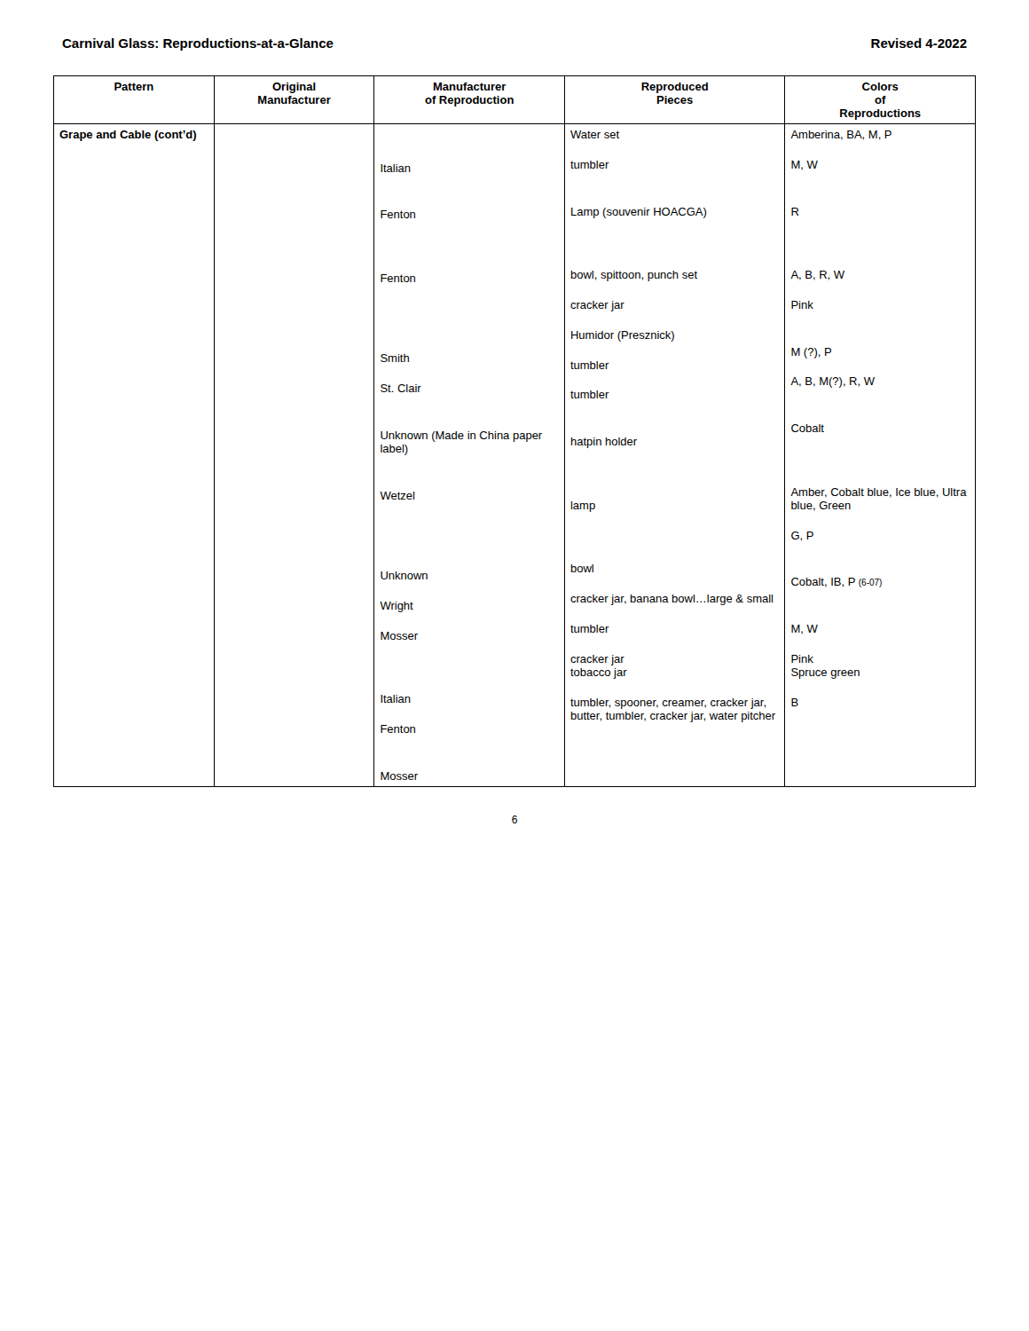Carnival Glass: Reproductions-at-a-Glance Revised 4-2022
| Pattern | Original Manufacturer | Manufacturer of Reproduction | Reproduced Pieces | Colors of Reproductions |
| --- | --- | --- | --- | --- |
| Grape and Cable (cont’d) | | / Italian / / Fenton / / Fenton / / Smith / / St. Clair / / Unknown (Made in China paper label) / / Wetzel / / Unknown / / Wright / / Mosser / / Italian / / Fenton / / Mosser / | / Water set / / tumbler / / Lamp (souvenir HOACGA) / / bowl, spittoon, punch set / / cracker jar / / Humidor (Presznick) / / tumbler / / tumbler / / hatpin holder / / lamp / / bowl / / cracker jar, banana bowl…large & small / / tumbler / / cracker jar tobacco jar / / tumbler, spooner, creamer, cracker jar, butter, tumbler, cracker jar, water pitcher / | / Amberina, BA, M, P / / M, W / / R / / A, B, R, W / / Pink / / M (?), P / / A, B, M(?), R, W / / Cobalt / / Amber, Cobalt blue, Ice blue, Ultra blue, Green / / G, P / / Cobalt, IB, P (6-07) / / M, W / / Pink Spruce green / / B / |
6